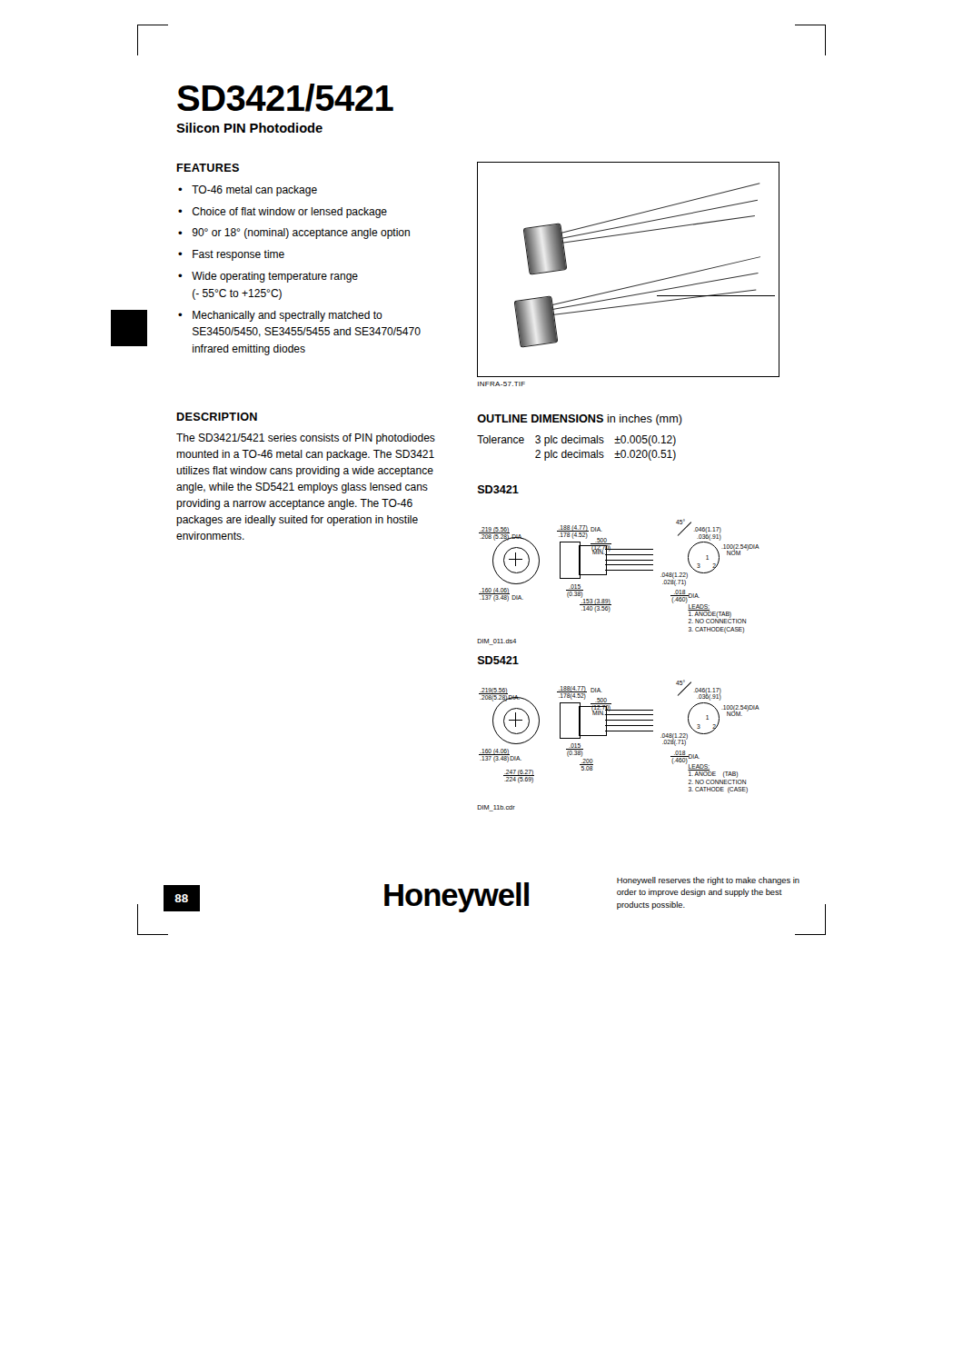SD3421/5421
Silicon PIN Photodiode
FEATURES
TO-46 metal can package
Choice of flat window or lensed package
90° or 18° (nominal) acceptance angle option
Fast response time
Wide operating temperature range
(- 55°C to +125°C)
Mechanically and spectrally matched to SE3450/5450, SE3455/5455 and SE3470/5470 infrared emitting diodes
DESCRIPTION
The SD3421/5421 series consists of PIN photodiodes mounted in a TO-46 metal can package. The SD3421 utilizes flat window cans providing a wide acceptance angle, while the SD5421 employs glass lensed cans providing a narrow acceptance angle. The TO-46 packages are ideally suited for operation in hostile environments.
INFRA-57.TIF
OUTLINE DIMENSIONS in inches (mm)
| Tolerance | 3 plc decimals | ±0.005(0.12) |
| | 2 plc decimals | ±0.020(0.51) |
SD3421
.219 (5.56).208 (5.28) DIA.
.160 (4.06).137 (3.48) DIA.
.188 (4.77).178 (4.52)
DIA.
.500(12.70)
MIN.
.015(0.38)
.153 (3.89).140 (3.56)
45°
.046(1.17)
.036(.91)
.100(2.54)DIA
NOM
1
2
3
.048(1.22)
.028(.71)
.018(.460)
DIA.
LEADS:
1. ANODE(TAB)
2. NO CONNECTION
3. CATHODE(CASE)
DIM_011.ds4
SD5421
.219(5.56).208(5.28) DIA.
.160 (4.06).137 (3.48) DIA.
.247 (6.27).224 (5.69)
.188(4.77).178(4.52)
DIA.
.500(12.70)
MIN.
.015(0.38)
.2005.08
45°
.046(1.17)
.036(.91)
.100(2.54)DIA
NOM.
1
2
3
.048(1.22)
.028(.71)
.018(.460)
DIA.
LEADS:
1. ANODE (TAB)
2. NO CONNECTION
3. CATHODE (CASE)
DIM_11b.cdr
88
Honeywell
Honeywell reserves the right to make changes in order to improve design and supply the best products possible.